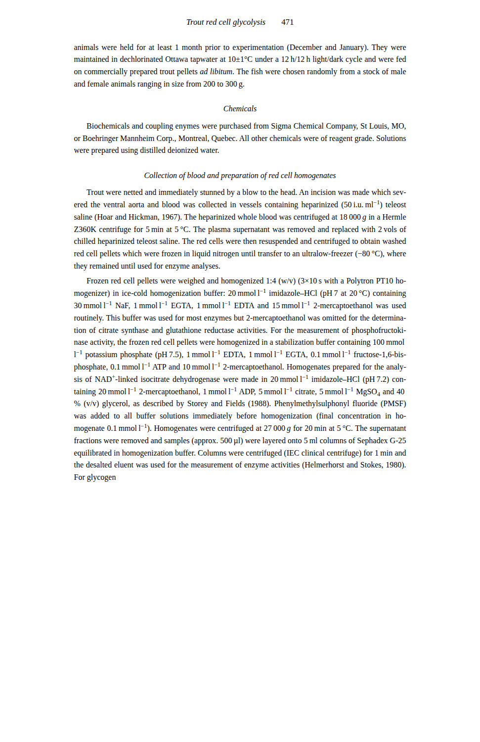Trout red cell glycolysis 471
animals were held for at least 1 month prior to experimentation (December and January). They were maintained in dechlorinated Ottawa tapwater at 10±1°C under a 12 h/12 h light/dark cycle and were fed on commercially prepared trout pellets ad libitum. The fish were chosen randomly from a stock of male and female animals ranging in size from 200 to 300 g.
Chemicals
Biochemicals and coupling enymes were purchased from Sigma Chemical Company, St Louis, MO, or Boehringer Mannheim Corp., Montreal, Quebec. All other chemicals were of reagent grade. Solutions were prepared using distilled deionized water.
Collection of blood and preparation of red cell homogenates
Trout were netted and immediately stunned by a blow to the head. An incision was made which severed the ventral aorta and blood was collected in vessels containing heparinized (50 i.u. ml−1) teleost saline (Hoar and Hickman, 1967). The heparinized whole blood was centrifuged at 18 000 g in a Hermle Z360K centrifuge for 5 min at 5 °C. The plasma supernatant was removed and replaced with 2 vols of chilled heparinized teleost saline. The red cells were then resuspended and centrifuged to obtain washed red cell pellets which were frozen in liquid nitrogen until transfer to an ultralow-freezer (−80 °C), where they remained until used for enzyme analyses.
Frozen red cell pellets were weighed and homogenized 1:4 (w/v) (3×10 s with a Polytron PT10 homogenizer) in ice-cold homogenization buffer: 20 mmol l−1 imidazole–HCl (pH 7 at 20 °C) containing 30 mmol l−1 NaF, 1 mmol l−1 EGTA, 1 mmol l−1 EDTA and 15 mmol l−1 2-mercaptoethanol was used routinely. This buffer was used for most enzymes but 2-mercaptoethanol was omitted for the determination of citrate synthase and glutathione reductase activities. For the measurement of phosphofructokinase activity, the frozen red cell pellets were homogenized in a stabilization buffer containing 100 mmol l−1 potassium phosphate (pH 7.5), 1 mmol l−1 EDTA, 1 mmol l−1 EGTA, 0.1 mmol l−1 fructose-1,6-bisphosphate, 0.1 mmol l−1 ATP and 10 mmol l−1 2-mercaptoethanol. Homogenates prepared for the analysis of NAD+-linked isocitrate dehydrogenase were made in 20 mmol l−1 imidazole–HCl (pH 7.2) containing 20 mmol l−1 2-mercaptoethanol, 1 mmol l−1 ADP, 5 mmol l−1 citrate, 5 mmol l−1 MgSO4 and 40 % (v/v) glycerol, as described by Storey and Fields (1988). Phenylmethylsulphonyl fluoride (PMSF) was added to all buffer solutions immediately before homogenization (final concentration in homogenate 0.1 mmol l−1). Homogenates were centrifuged at 27 000 g for 20 min at 5 °C. The supernatant fractions were removed and samples (approx. 500 µl) were layered onto 5 ml columns of Sephadex G-25 equilibrated in homogenization buffer. Columns were centrifuged (IEC clinical centrifuge) for 1 min and the desalted eluent was used for the measurement of enzyme activities (Helmerhorst and Stokes, 1980). For glycogen